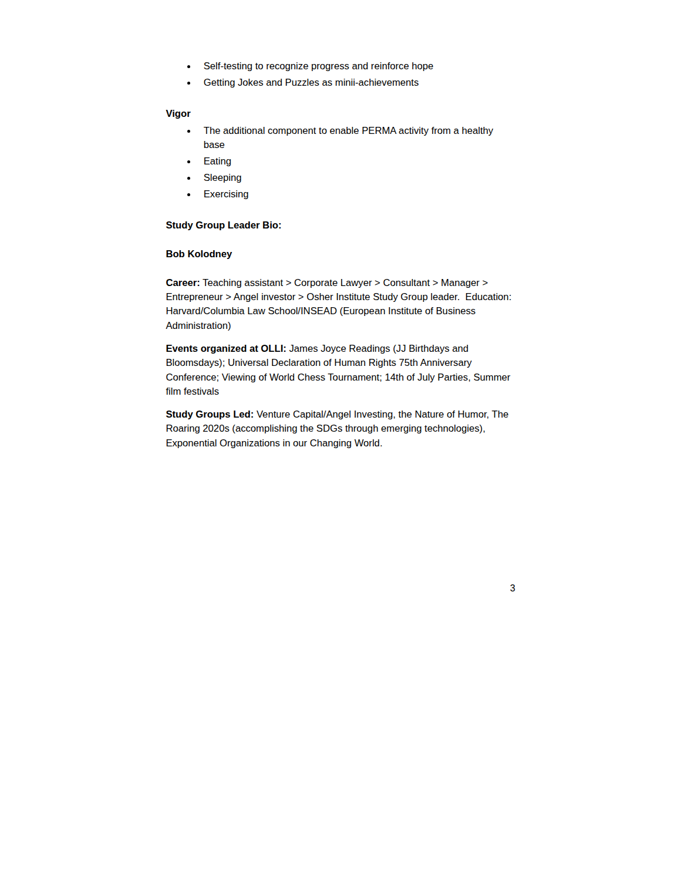Self-testing to recognize progress and reinforce hope
Getting Jokes and Puzzles as minii-achievements
Vigor
The additional component to enable PERMA activity from a healthy base
Eating
Sleeping
Exercising
Study Group Leader Bio:
Bob Kolodney
Career: Teaching assistant > Corporate Lawyer > Consultant > Manager > Entrepreneur > Angel investor > Osher Institute Study Group leader. Education: Harvard/Columbia Law School/INSEAD (European Institute of Business Administration)
Events organized at OLLI: James Joyce Readings (JJ Birthdays and Bloomsdays); Universal Declaration of Human Rights 75th Anniversary Conference; Viewing of World Chess Tournament; 14th of July Parties, Summer film festivals
Study Groups Led: Venture Capital/Angel Investing, the Nature of Humor, The Roaring 2020s (accomplishing the SDGs through emerging technologies), Exponential Organizations in our Changing World.
3